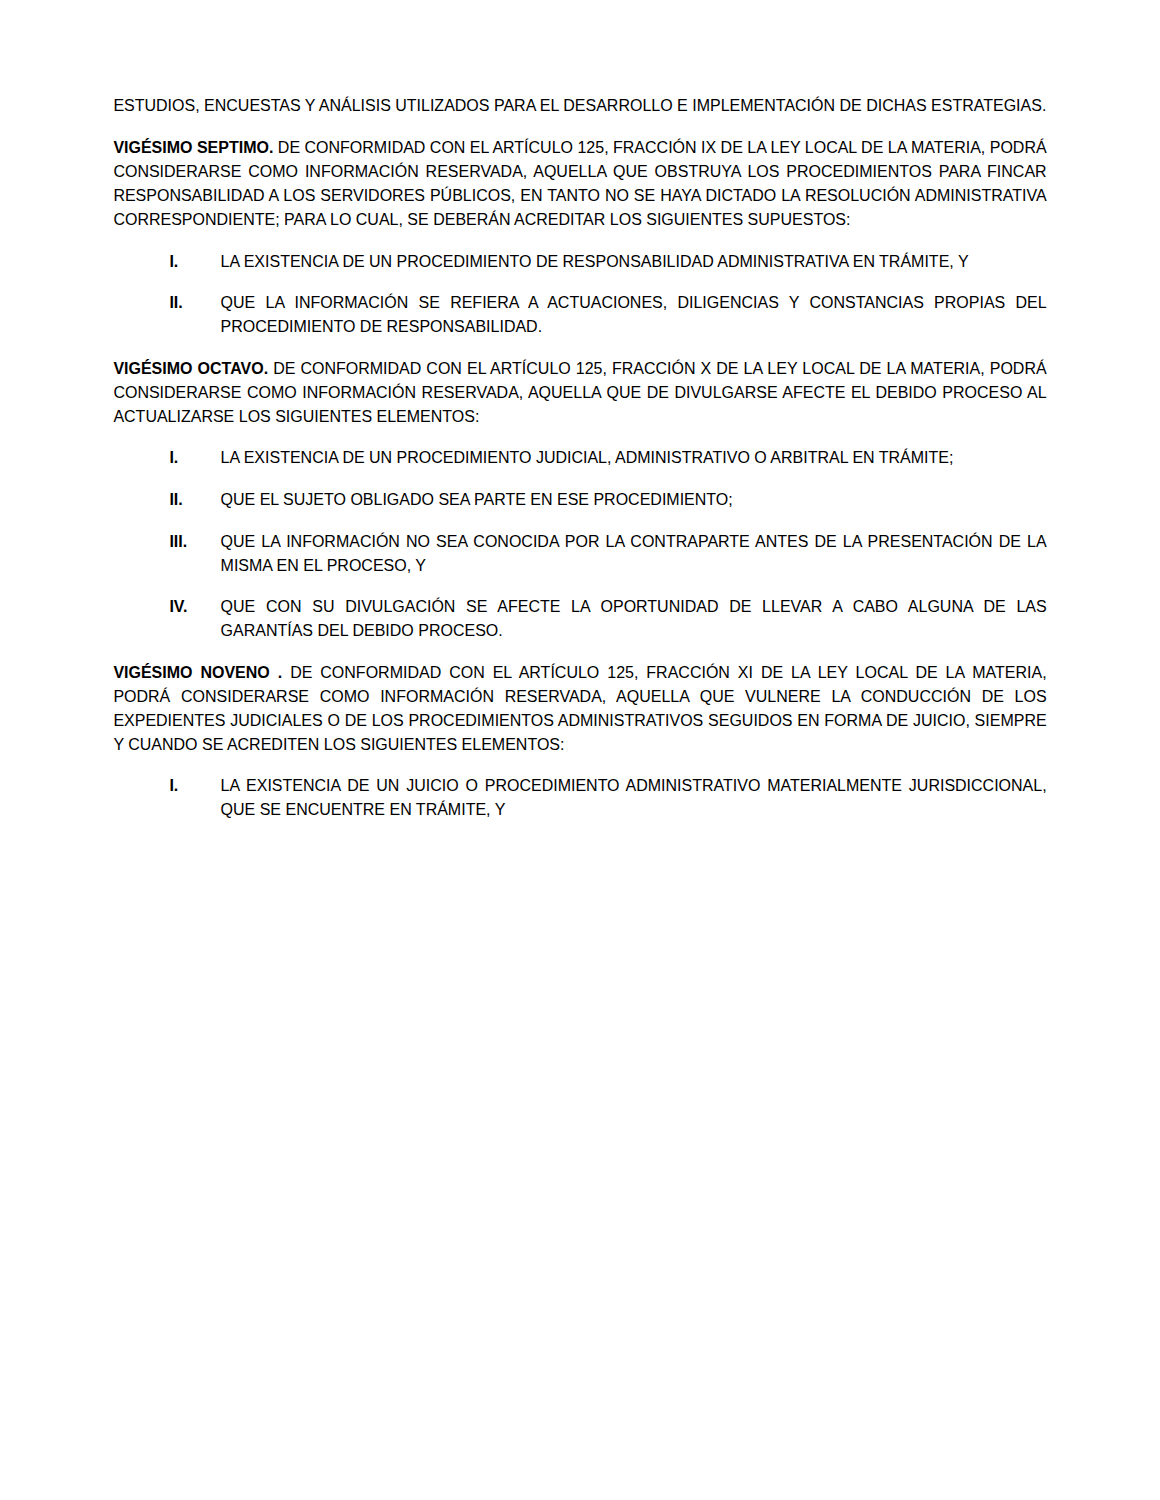Estudios, encuestas y análisis utilizados para el desarrollo e implementación de dichas estrategias.
Vigésimo Septimo. De conformidad con el artículo 125, fracción IX de la Ley Local de la materia, podrá considerarse como información reservada, aquella que obstruya los procedimientos para fincar responsabilidad a los servidores públicos, en tanto no se haya dictado la resolución administrativa correspondiente; para lo cual, se deberán acreditar los siguientes supuestos:
I. La existencia de un procedimiento de responsabilidad administrativa en trámite, y
II. Que la información se refiera a actuaciones, diligencias y constancias propias del procedimiento de responsabilidad.
Vigésimo Octavo. De conformidad con el artículo 125, fracción X de la Ley Local de la materia, podrá considerarse como información reservada, aquella que de divulgarse afecte el debido proceso al actualizarse los siguientes elementos:
I. La existencia de un procedimiento judicial, administrativo o arbitral en trámite;
II. Que el sujeto obligado sea parte en ese procedimiento;
III. Que la información no sea conocida por la contraparte antes de la presentación de la misma en el proceso, y
IV. Que con su divulgación se afecte la oportunidad de llevar a cabo alguna de las garantías del debido proceso.
Vigésimo Noveno . De conformidad con el artículo 125, fracción XI de la Ley Local de la materia, podrá considerarse como información reservada, aquella que vulnere la conducción de los expedientes judiciales o de los procedimientos administrativos seguidos en forma de juicio, siempre y cuando se acrediten los siguientes elementos:
I. La existencia de un juicio o procedimiento administrativo materialmente jurisdiccional, que se encuentre en trámite, y